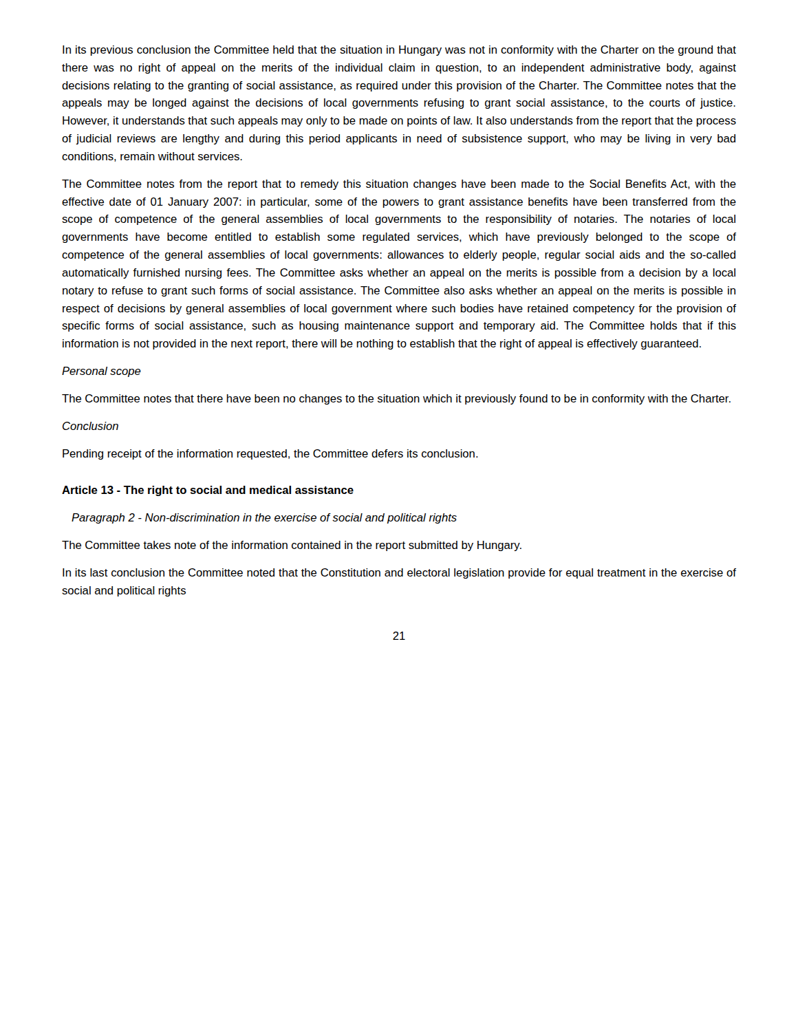In its previous conclusion the Committee held that the situation in Hungary was not in conformity with the Charter on the ground that there was no right of appeal on the merits of the individual claim in question, to an independent administrative body, against decisions relating to the granting of social assistance, as required under this provision of the Charter. The Committee notes that the appeals may be longed against the decisions of local governments refusing to grant social assistance, to the courts of justice. However, it understands that such appeals may only to be made on points of law. It also understands from the report that the process of judicial reviews are lengthy and during this period applicants in need of subsistence support, who may be living in very bad conditions, remain without services.
The Committee notes from the report that to remedy this situation changes have been made to the Social Benefits Act, with the effective date of 01 January 2007: in particular, some of the powers to grant assistance benefits have been transferred from the scope of competence of the general assemblies of local governments to the responsibility of notaries. The notaries of local governments have become entitled to establish some regulated services, which have previously belonged to the scope of competence of the general assemblies of local governments: allowances to elderly people, regular social aids and the so-called automatically furnished nursing fees. The Committee asks whether an appeal on the merits is possible from a decision by a local notary to refuse to grant such forms of social assistance. The Committee also asks whether an appeal on the merits is possible in respect of decisions by general assemblies of local government where such bodies have retained competency for the provision of specific forms of social assistance, such as housing maintenance support and temporary aid. The Committee holds that if this information is not provided in the next report, there will be nothing to establish that the right of appeal is effectively guaranteed.
Personal scope
The Committee notes that there have been no changes to the situation which it previously found to be in conformity with the Charter.
Conclusion
Pending receipt of the information requested, the Committee defers its conclusion.
Article 13 - The right to social and medical assistance
Paragraph 2 - Non-discrimination in the exercise of social and political rights
The Committee takes note of the information contained in the report submitted by Hungary.
In its last conclusion the Committee noted that the Constitution and electoral legislation provide for equal treatment in the exercise of social and political rights
21